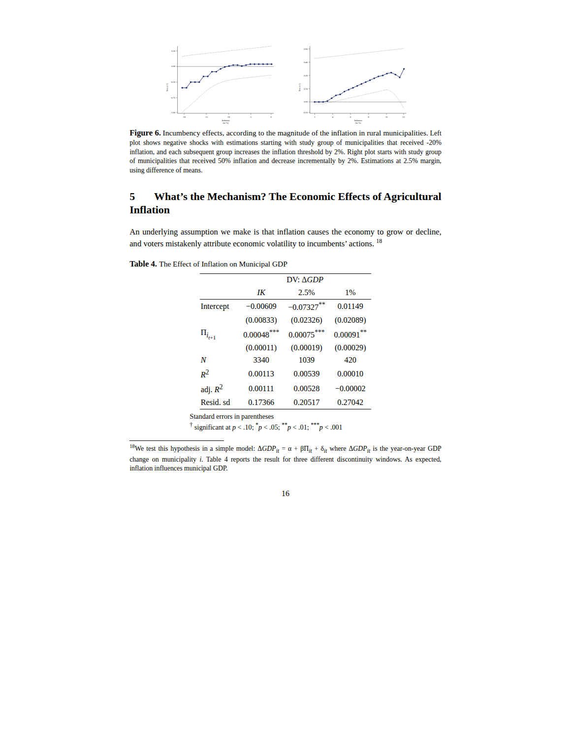0.50 0.00 -0.50 -0.75 -1.00 Beta (t+1) -20 -15 -10 -5 0 Inflation (in %)
0.60 0.40 0.20 0.10 0.00 -0.10 Beta (t+1) 2 4 6 8 10 12 Inflation (in %)
Figure 6. Incumbency effects, according to the magnitude of the inflation in rural municipalities. Left plot shows negative shocks with estimations starting with study group of municipalities that received -20% inflation, and each subsequent group increases the inflation threshold by 2%. Right plot starts with study group of municipalities that received 50% inflation and decrease incrementally by 2%. Estimations at 2.5% margin, using difference of means.
5 What’s the Mechanism? The Economic Effects of Agricultural Inflation
An underlying assumption we make is that inflation causes the economy to grow or decline, and voters mistakenly attribute economic volatility to incumbents’ actions. 18
Table 4. The Effect of Inflation on Municipal GDP
| | DV: Δ GDP |
| | IK | 2.5% | 1% |
| Intercept | −0.00609 | −0.07327 ** | 0.01149 |
| | (0.00833) | (0.02326) | (0.02089) |
| Π i t +1 | 0.00048 *** | 0.00075 *** | 0.00091 ** |
| | (0.00011) | (0.00019) | (0.00029) |
| N | 3340 | 1039 | 420 |
| R 2 | 0.00113 | 0.00539 | 0.00010 |
| adj. R 2 | 0.00111 | 0.00528 | −0.00002 |
| Resid. sd | 0.17366 | 0.20517 | 0.27042 |
Standard errors in parentheses
† significant at p < .10; *p < .05; **p < .01; ***p < .001
18We test this hypothesis in a simple model: ΔGDPit = α + βΠit + δit where ΔGDPit is the year-on-year GDP change on municipality i. Table 4 reports the result for three different discontinuity windows. As expected, inflation influences municipal GDP.
16